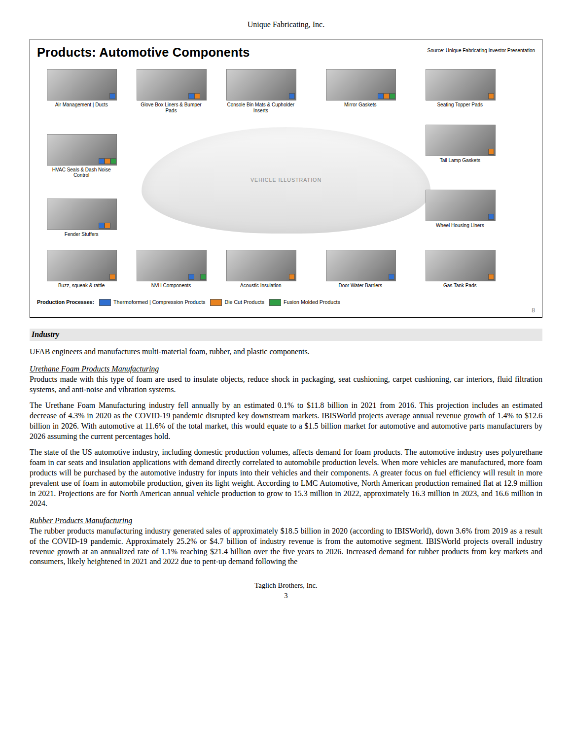Unique Fabricating, Inc.
Products: Automotive Components
Source: Unique Fabricating Investor Presentation
Vehicle Illustration
Air Management | Ducts
Glove Box Liners & Bumper Pads
Console Bin Mats & Cupholder Inserts
Mirror Gaskets
Seating Topper Pads
HVAC Seals & Dash Noise Control
Tail Lamp Gaskets
Fender Stuffers
Wheel Housing Liners
Buzz, squeak & rattle
NVH Components
Acoustic Insulation
Door Water Barriers
Gas Tank Pads
Production Processes: Thermoformed | Compression Products Die Cut Products Fusion Molded Products
8
Industry
UFAB engineers and manufactures multi-material foam, rubber, and plastic components.
Urethane Foam Products Manufacturing
Products made with this type of foam are used to insulate objects, reduce shock in packaging, seat cushioning, carpet cushioning, car interiors, fluid filtration systems, and anti-noise and vibration systems.
The Urethane Foam Manufacturing industry fell annually by an estimated 0.1% to $11.8 billion in 2021 from 2016. This projection includes an estimated decrease of 4.3% in 2020 as the COVID-19 pandemic disrupted key downstream markets. IBISWorld projects average annual revenue growth of 1.4% to $12.6 billion in 2026. With automotive at 11.6% of the total market, this would equate to a $1.5 billion market for automotive and automotive parts manufacturers by 2026 assuming the current percentages hold.
The state of the US automotive industry, including domestic production volumes, affects demand for foam products. The automotive industry uses polyurethane foam in car seats and insulation applications with demand directly correlated to automobile production levels. When more vehicles are manufactured, more foam products will be purchased by the automotive industry for inputs into their vehicles and their components. A greater focus on fuel efficiency will result in more prevalent use of foam in automobile production, given its light weight. According to LMC Automotive, North American production remained flat at 12.9 million in 2021. Projections are for North American annual vehicle production to grow to 15.3 million in 2022, approximately 16.3 million in 2023, and 16.6 million in 2024.
Rubber Products Manufacturing
The rubber products manufacturing industry generated sales of approximately $18.5 billion in 2020 (according to IBISWorld), down 3.6% from 2019 as a result of the COVID-19 pandemic. Approximately 25.2% or $4.7 billion of industry revenue is from the automotive segment. IBISWorld projects overall industry revenue growth at an annualized rate of 1.1% reaching $21.4 billion over the five years to 2026. Increased demand for rubber products from key markets and consumers, likely heightened in 2021 and 2022 due to pent-up demand following the
Taglich Brothers, Inc.
3